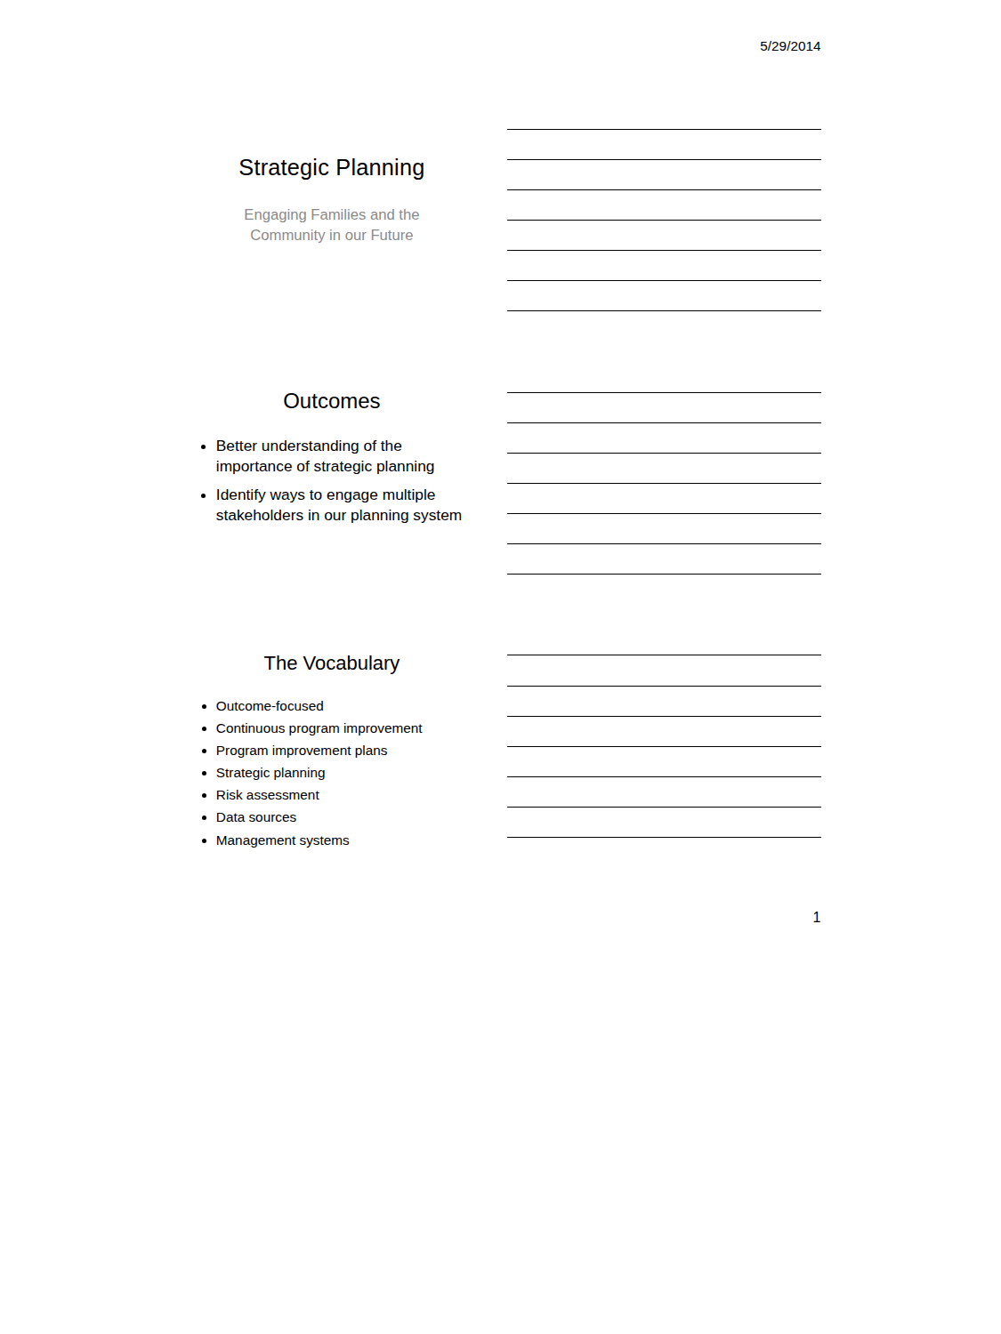5/29/2014
Strategic Planning
Engaging Families and the
Community in our Future
Outcomes
Better understanding of the importance of strategic planning
Identify ways to engage multiple stakeholders in our planning system
The Vocabulary
Outcome-focused
Continuous program improvement
Program improvement plans
Strategic planning
Risk assessment
Data sources
Management systems
1